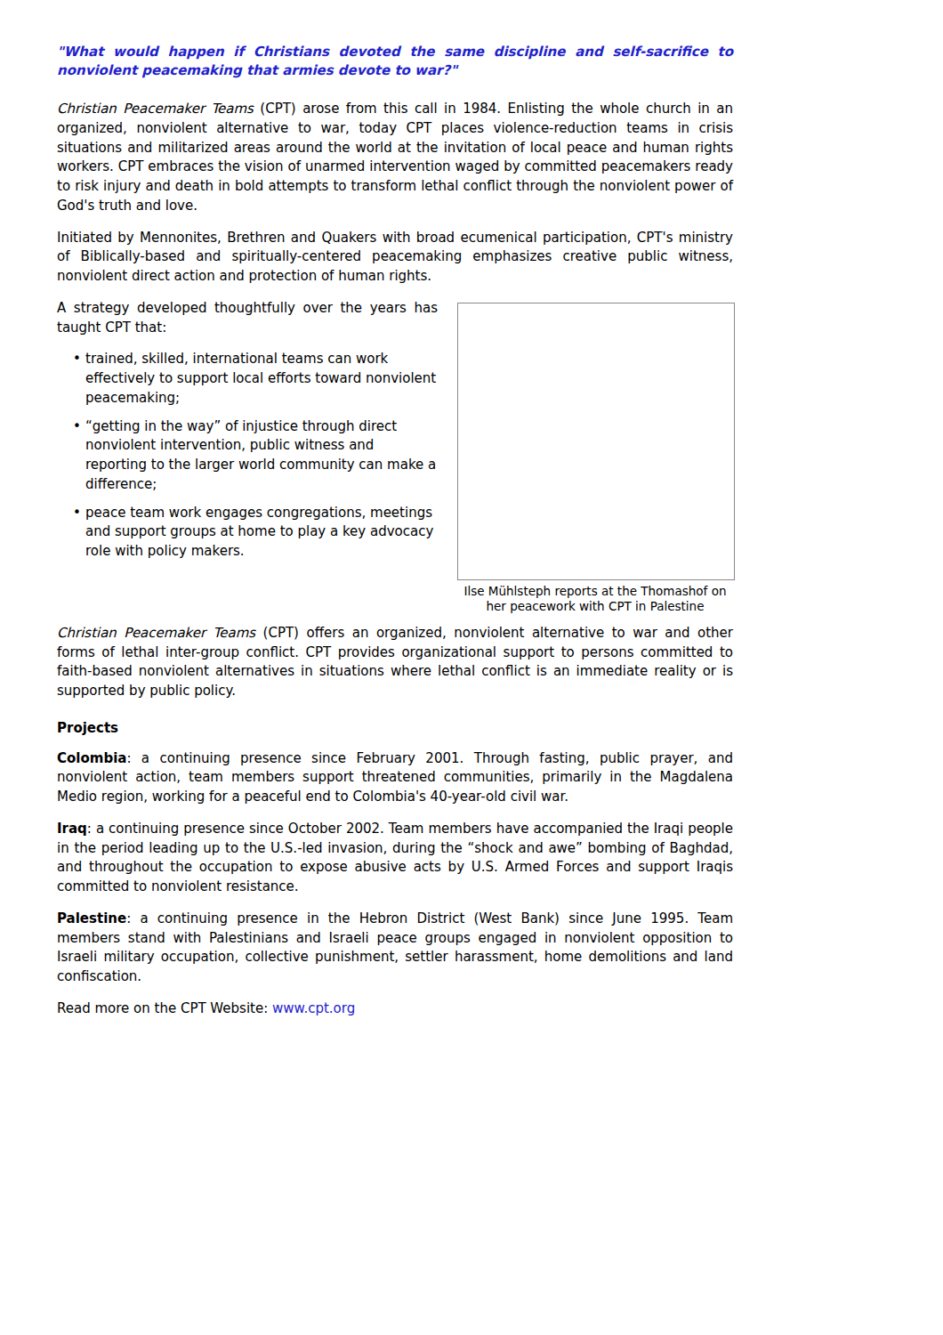"What would happen if Christians devoted the same discipline and self-sacrifice to nonviolent peacemaking that armies devote to war?"
Christian Peacemaker Teams (CPT) arose from this call in 1984. Enlisting the whole church in an organized, nonviolent alternative to war, today CPT places violence-reduction teams in crisis situations and militarized areas around the world at the invitation of local peace and human rights workers. CPT embraces the vision of unarmed intervention waged by committed peacemakers ready to risk injury and death in bold attempts to transform lethal conflict through the nonviolent power of God's truth and love.
Initiated by Mennonites, Brethren and Quakers with broad ecumenical participation, CPT's ministry of Biblically-based and spiritually-centered peacemaking emphasizes creative public witness, nonviolent direct action and protection of human rights.
Ilse Mühlsteph reports at the Thomashof on her peacework with CPT in Palestine
A strategy developed thoughtfully over the years has taught CPT that:
trained, skilled, international teams can work effectively to support local efforts toward nonviolent peacemaking;
“getting in the way” of injustice through direct nonviolent intervention, public witness and reporting to the larger world community can make a difference;
peace team work engages congregations, meetings and support groups at home to play a key advocacy role with policy makers.
Christian Peacemaker Teams (CPT) offers an organized, nonviolent alternative to war and other forms of lethal inter-group conflict. CPT provides organizational support to persons committed to faith-based nonviolent alternatives in situations where lethal conflict is an immediate reality or is supported by public policy.
Projects
Colombia: a continuing presence since February 2001. Through fasting, public prayer, and nonviolent action, team members support threatened communities, primarily in the Magdalena Medio region, working for a peaceful end to Colombia's 40-year-old civil war.
Iraq: a continuing presence since October 2002. Team members have accompanied the Iraqi people in the period leading up to the U.S.-led invasion, during the “shock and awe” bombing of Baghdad, and throughout the occupation to expose abusive acts by U.S. Armed Forces and support Iraqis committed to nonviolent resistance.
Palestine: a continuing presence in the Hebron District (West Bank) since June 1995. Team members stand with Palestinians and Israeli peace groups engaged in nonviolent opposition to Israeli military occupation, collective punishment, settler harassment, home demolitions and land confiscation.
Read more on the CPT Website: www.cpt.org